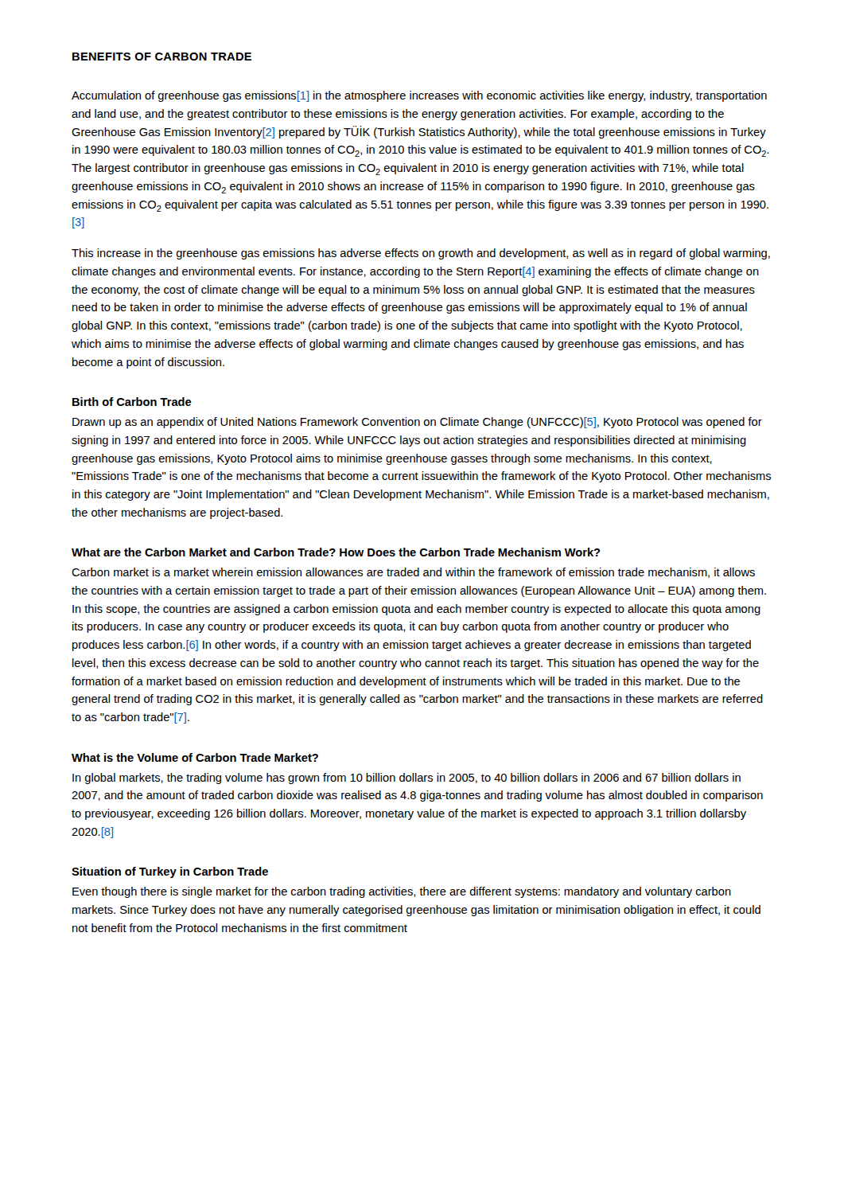BENEFITS OF CARBON TRADE
Accumulation of greenhouse gas emissions[1] in the atmosphere increases with economic activities like energy, industry, transportation and land use, and the greatest contributor to these emissions is the energy generation activities. For example, according to the Greenhouse Gas Emission Inventory[2] prepared by TÜİK (Turkish Statistics Authority), while the total greenhouse emissions in Turkey in 1990 were equivalent to 180.03 million tonnes of CO2, in 2010 this value is estimated to be equivalent to 401.9 million tonnes of CO2. The largest contributor in greenhouse gas emissions in CO2 equivalent in 2010 is energy generation activities with 71%, while total greenhouse emissions in CO2 equivalent in 2010 shows an increase of 115% in comparison to 1990 figure. In 2010, greenhouse gas emissions in CO2 equivalent per capita was calculated as 5.51 tonnes per person, while this figure was 3.39 tonnes per person in 1990.[3]
This increase in the greenhouse gas emissions has adverse effects on growth and development, as well as in regard of global warming, climate changes and environmental events. For instance, according to the Stern Report[4] examining the effects of climate change on the economy, the cost of climate change will be equal to a minimum 5% loss on annual global GNP. It is estimated that the measures need to be taken in order to minimise the adverse effects of greenhouse gas emissions will be approximately equal to 1% of annual global GNP. In this context, "emissions trade" (carbon trade) is one of the subjects that came into spotlight with the Kyoto Protocol, which aims to minimise the adverse effects of global warming and climate changes caused by greenhouse gas emissions, and has become a point of discussion.
Birth of Carbon Trade
Drawn up as an appendix of United Nations Framework Convention on Climate Change (UNFCCC)[5], Kyoto Protocol was opened for signing in 1997 and entered into force in 2005. While UNFCCC lays out action strategies and responsibilities directed at minimising greenhouse gas emissions, Kyoto Protocol aims to minimise greenhouse gasses through some mechanisms. In this context, "Emissions Trade" is one of the mechanisms that become a current issuewithin the framework of the Kyoto Protocol. Other mechanisms in this category are "Joint Implementation" and "Clean Development Mechanism". While Emission Trade is a market-based mechanism, the other mechanisms are project-based.
What are the Carbon Market and Carbon Trade? How Does the Carbon Trade Mechanism Work?
Carbon market is a market wherein emission allowances are traded and within the framework of emission trade mechanism, it allows the countries with a certain emission target to trade a part of their emission allowances (European Allowance Unit – EUA) among them. In this scope, the countries are assigned a carbon emission quota and each member country is expected to allocate this quota among its producers. In case any country or producer exceeds its quota, it can buy carbon quota from another country or producer who produces less carbon.[6] In other words, if a country with an emission target achieves a greater decrease in emissions than targeted level, then this excess decrease can be sold to another country who cannot reach its target. This situation has opened the way for the formation of a market based on emission reduction and development of instruments which will be traded in this market. Due to the general trend of trading CO2 in this market, it is generally called as "carbon market" and the transactions in these markets are referred to as "carbon trade"[7].
What is the Volume of Carbon Trade Market?
In global markets, the trading volume has grown from 10 billion dollars in 2005, to 40 billion dollars in 2006 and 67 billion dollars in 2007, and the amount of traded carbon dioxide was realised as 4.8 giga-tonnes and trading volume has almost doubled in comparison to previousyear, exceeding 126 billion dollars. Moreover, monetary value of the market is expected to approach 3.1 trillion dollarsby 2020.[8]
Situation of Turkey in Carbon Trade
Even though there is single market for the carbon trading activities, there are different systems: mandatory and voluntary carbon markets. Since Turkey does not have any numerally categorised greenhouse gas limitation or minimisation obligation in effect, it could not benefit from the Protocol mechanisms in the first commitment